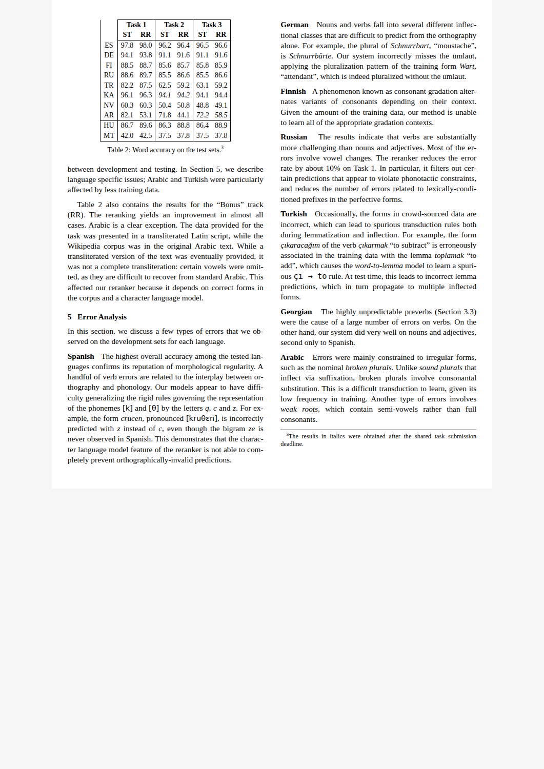Table 2: Word accuracy on the test sets. 3
| | Task 1 | Task 2 | Task 3 |
| --- | --- | --- | --- |
| ST | RR | ST | RR | ST | RR |
| ES | 97.8 | 98.0 | 96.2 | 96.4 | 96.5 | 96.6 |
| DE | 94.1 | 93.8 | 91.1 | 91.6 | 91.1 | 91.6 |
| FI | 88.5 | 88.7 | 85.6 | 85.7 | 85.8 | 85.9 |
| RU | 88.6 | 89.7 | 85.5 | 86.6 | 85.5 | 86.6 |
| TR | 82.2 | 87.5 | 62.5 | 59.2 | 63.1 | 59.2 |
| KA | 96.1 | 96.3 | 94.1 | 94.2 | 94.1 | 94.4 |
| NV | 60.3 | 60.3 | 50.4 | 50.8 | 48.8 | 49.1 |
| AR | 82.1 | 53.1 | 71.8 | 44.1 | 72.2 | 58.5 |
| HU | 86.7 | 89.6 | 86.3 | 88.8 | 86.4 | 88.9 |
| MT | 42.0 | 42.5 | 37.5 | 37.8 | 37.5 | 37.8 |
between development and testing. In Section 5, we describe language specific issues; Arabic and Turkish were particularly affected by less training data.
Table 2 also contains the results for the “Bonus” track (RR). The reranking yields an improvement in almost all cases. Arabic is a clear exception. The data provided for the task was presented in a transliterated Latin script, while the Wikipedia corpus was in the original Arabic text. While a transliterated version of the text was eventually provided, it was not a complete transliteration: certain vowels were omitted, as they are difficult to recover from standard Arabic. This affected our reranker because it depends on correct forms in the corpus and a character language model.
5 Error Analysis
In this section, we discuss a few types of errors that we observed on the development sets for each language.
Spanish The highest overall accuracy among the tested languages confirms its reputation of morphological regularity. A handful of verb errors are related to the interplay between orthography and phonology. Our models appear to have difficulty generalizing the rigid rules governing the representation of the phonemes [k] and [θ] by the letters q, c and z. For example, the form crucen, pronounced [kruθɛn], is incorrectly predicted with z instead of c, even though the bigram ze is never observed in Spanish. This demonstrates that the character language model feature of the reranker is not able to completely prevent orthographically-invalid predictions.
German Nouns and verbs fall into several different inflectional classes that are difficult to predict from the orthography alone. For example, the plural of Schnurrbart, “moustache”, is Schnurrbärte. Our system incorrectly misses the umlaut, applying the pluralization pattern of the training form Wart, “attendant”, which is indeed pluralized without the umlaut.
Finnish A phenomenon known as consonant gradation alternates variants of consonants depending on their context. Given the amount of the training data, our method is unable to learn all of the appropriate gradation contexts.
Russian The results indicate that verbs are substantially more challenging than nouns and adjectives. Most of the errors involve vowel changes. The reranker reduces the error rate by about 10% on Task 1. In particular, it filters out certain predictions that appear to violate phonotactic constraints, and reduces the number of errors related to lexically-conditioned prefixes in the perfective forms.
Turkish Occasionally, the forms in crowd-sourced data are incorrect, which can lead to spurious transduction rules both during lemmatization and inflection. For example, the form çıkaracağım of the verb çıkarmak “to subtract” is erroneously associated in the training data with the lemma toplamak “to add”, which causes the word-to-lemma model to learn a spurious çı → to rule. At test time, this leads to incorrect lemma predictions, which in turn propagate to multiple inflected forms.
Georgian The highly unpredictable preverbs (Section 3.3) were the cause of a large number of errors on verbs. On the other hand, our system did very well on nouns and adjectives, second only to Spanish.
Arabic Errors were mainly constrained to irregular forms, such as the nominal broken plurals. Unlike sound plurals that inflect via suffixation, broken plurals involve consonantal substitution. This is a difficult transduction to learn, given its low frequency in training. Another type of errors involves weak roots, which contain semi-vowels rather than full consonants.
3The results in italics were obtained after the shared task submission deadline.